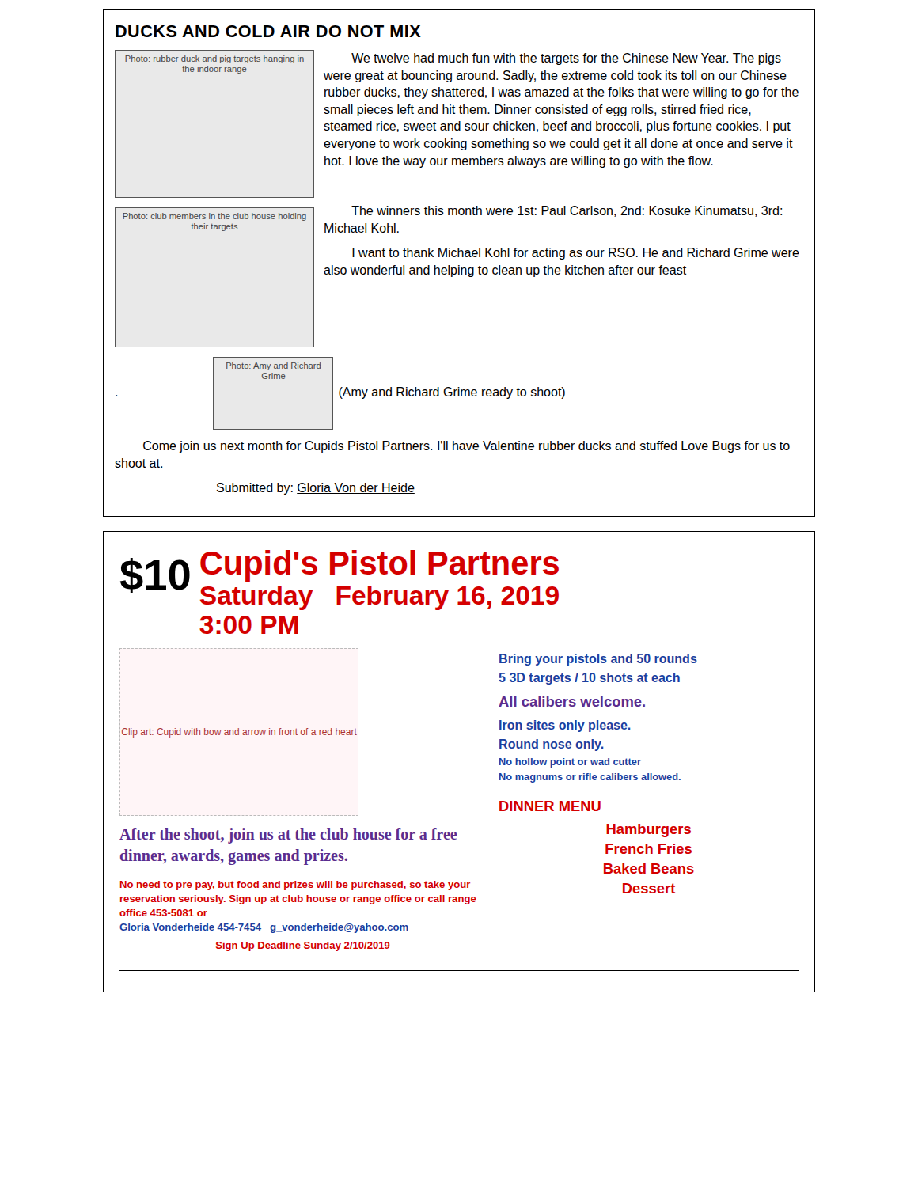DUCKS AND COLD AIR DO NOT MIX
Photo: rubber duck and pig targets hanging in the indoor range
We twelve had much fun with the targets for the Chinese New Year. The pigs were great at bouncing around. Sadly, the extreme cold took its toll on our Chinese rubber ducks, they shattered, I was amazed at the folks that were willing to go for the small pieces left and hit them. Dinner consisted of egg rolls, stirred fried rice, steamed rice, sweet and sour chicken, beef and broccoli, plus fortune cookies. I put everyone to work cooking something so we could get it all done at once and serve it hot. I love the way our members always are willing to go with the flow.
Photo: club members in the club house holding their targets
The winners this month were 1st: Paul Carlson, 2nd: Kosuke Kinumatsu, 3rd: Michael Kohl.
I want to thank Michael Kohl for acting as our RSO. He and Richard Grime were also wonderful and helping to clean up the kitchen after our feast
.Photo: Amy and Richard Grime(Amy and Richard Grime ready to shoot)
Come join us next month for Cupids Pistol Partners. I'll have Valentine rubber ducks and stuffed Love Bugs for us to shoot at.
Submitted by: Gloria Von der Heide
$10
Cupid's Pistol Partners
Saturday February 16, 2019
3:00 PM
Clip art: Cupid with bow and arrow in front of a red heart
After the shoot, join us at the club house for a free dinner, awards, games and prizes.
No need to pre pay, but food and prizes will be purchased, so take your reservation seriously. Sign up at club house or range office or call range office 453-5081 or
Gloria Vonderheide 454-7454 g_vonderheide@yahoo.com Sign Up Deadline Sunday 2/10/2019
Bring your pistols and 50 rounds
5 3D targets / 10 shots at each All calibers welcome. Iron sites only please.
Round nose only. No hollow point or wad cutter No magnums or rifle calibers allowed.
DINNER MENU
Hamburgers
French Fries
Baked Beans
Dessert